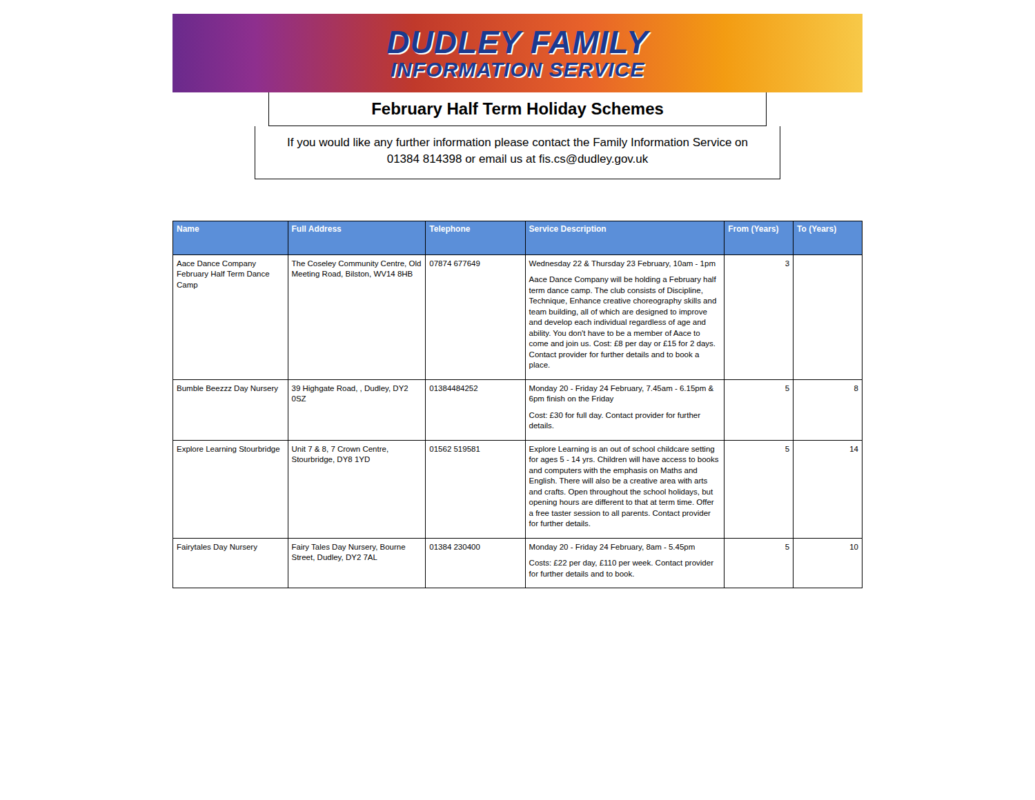DUDLEY FAMILY
INFORMATION SERVICE
February Half Term Holiday Schemes
If you would like any further information please contact the Family Information Service on 01384 814398 or email us at fis.cs@dudley.gov.uk
| Name | Full Address | Telephone | Service Description | From (Years) | To (Years) |
| --- | --- | --- | --- | --- | --- |
| Aace Dance Company February Half Term Dance Camp | The Coseley Community Centre, Old Meeting Road, Bilston, WV14 8HB | 07874 677649 | Wednesday 22 & Thursday 23 February, 10am - 1pm Aace Dance Company will be holding a February half term dance camp. The club consists of Discipline, Technique, Enhance creative choreography skills and team building, all of which are designed to improve and develop each individual regardless of age and ability. You don't have to be a member of Aace to come and join us. Cost: £8 per day or £15 for 2 days. Contact provider for further details and to book a place. | 3 | |
| Bumble Beezzz Day Nursery | 39 Highgate Road, , Dudley, DY2 0SZ | 01384484252 | Monday 20 - Friday 24 February, 7.45am - 6.15pm & 6pm finish on the Friday Cost: £30 for full day. Contact provider for further details. | 5 | 8 |
| Explore Learning Stourbridge | Unit 7 & 8, 7 Crown Centre, Stourbridge, DY8 1YD | 01562 519581 | Explore Learning is an out of school childcare setting for ages 5 - 14 yrs. Children will have access to books and computers with the emphasis on Maths and English. There will also be a creative area with arts and crafts. Open throughout the school holidays, but opening hours are different to that at term time. Offer a free taster session to all parents. Contact provider for further details. | 5 | 14 |
| Fairytales Day Nursery | Fairy Tales Day Nursery, Bourne Street, Dudley, DY2 7AL | 01384 230400 | Monday 20 - Friday 24 February, 8am - 5.45pm Costs: £22 per day, £110 per week. Contact provider for further details and to book. | 5 | 10 |